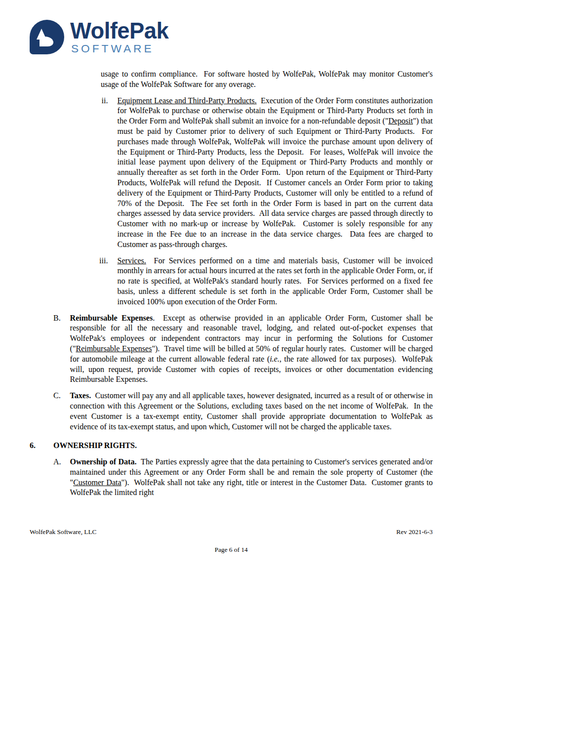WolfePak SOFTWARE
usage to confirm compliance. For software hosted by WolfePak, WolfePak may monitor Customer's usage of the WolfePak Software for any overage.
ii.
Equipment Lease and Third-Party Products. Execution of the Order Form constitutes authorization for WolfePak to purchase or otherwise obtain the Equipment or Third-Party Products set forth in the Order Form and WolfePak shall submit an invoice for a non-refundable deposit ("Deposit") that must be paid by Customer prior to delivery of such Equipment or Third-Party Products. For purchases made through WolfePak, WolfePak will invoice the purchase amount upon delivery of the Equipment or Third-Party Products, less the Deposit. For leases, WolfePak will invoice the initial lease payment upon delivery of the Equipment or Third-Party Products and monthly or annually thereafter as set forth in the Order Form. Upon return of the Equipment or Third-Party Products, WolfePak will refund the Deposit. If Customer cancels an Order Form prior to taking delivery of the Equipment or Third-Party Products, Customer will only be entitled to a refund of 70% of the Deposit. The Fee set forth in the Order Form is based in part on the current data charges assessed by data service providers. All data service charges are passed through directly to Customer with no mark-up or increase by WolfePak. Customer is solely responsible for any increase in the Fee due to an increase in the data service charges. Data fees are charged to Customer as pass-through charges.
iii.
Services. For Services performed on a time and materials basis, Customer will be invoiced monthly in arrears for actual hours incurred at the rates set forth in the applicable Order Form, or, if no rate is specified, at WolfePak's standard hourly rates. For Services performed on a fixed fee basis, unless a different schedule is set forth in the applicable Order Form, Customer shall be invoiced 100% upon execution of the Order Form.
B.
Reimbursable Expenses. Except as otherwise provided in an applicable Order Form, Customer shall be responsible for all the necessary and reasonable travel, lodging, and related out-of-pocket expenses that WolfePak's employees or independent contractors may incur in performing the Solutions for Customer ("Reimbursable Expenses"). Travel time will be billed at 50% of regular hourly rates. Customer will be charged for automobile mileage at the current allowable federal rate (i.e., the rate allowed for tax purposes). WolfePak will, upon request, provide Customer with copies of receipts, invoices or other documentation evidencing Reimbursable Expenses.
C.
Taxes. Customer will pay any and all applicable taxes, however designated, incurred as a result of or otherwise in connection with this Agreement or the Solutions, excluding taxes based on the net income of WolfePak. In the event Customer is a tax-exempt entity, Customer shall provide appropriate documentation to WolfePak as evidence of its tax-exempt status, and upon which, Customer will not be charged the applicable taxes.
6.
OWNERSHIP RIGHTS.
A.
Ownership of Data. The Parties expressly agree that the data pertaining to Customer's services generated and/or maintained under this Agreement or any Order Form shall be and remain the sole property of Customer (the "Customer Data"). WolfePak shall not take any right, title or interest in the Customer Data. Customer grants to WolfePak the limited right
WolfePak Software, LLC Rev 2021-6-3
Page 6 of 14